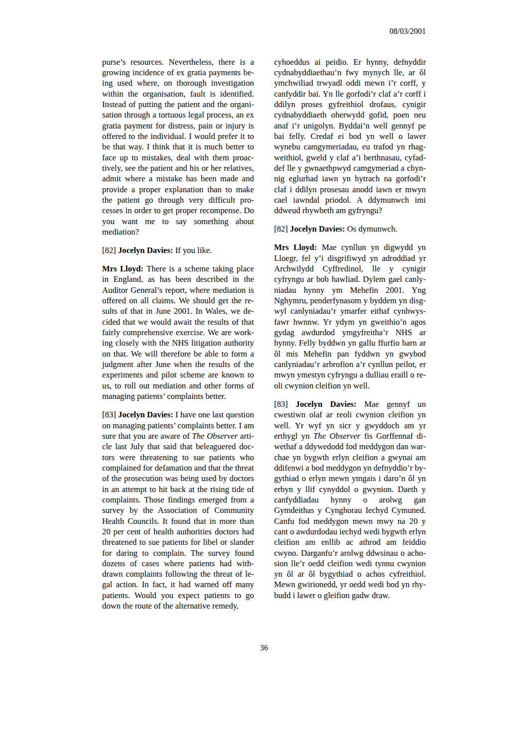08/03/2001
purse’s resources. Nevertheless, there is a growing incidence of ex gratia payments being used where, on thorough investigation within the organisation, fault is identified. Instead of putting the patient and the organisation through a tortuous legal process, an ex gratia payment for distress, pain or injury is offered to the individual. I would prefer it to be that way. I think that it is much better to face up to mistakes, deal with them proactively, see the patient and his or her relatives, admit where a mistake has been made and provide a proper explanation than to make the patient go through very difficult processes in order to get proper recompense. Do you want me to say something about mediation?
[82] Jocelyn Davies: If you like.
Mrs Lloyd: There is a scheme taking place in England, as has been described in the Auditor General’s report, where mediation is offered on all claims. We should get the results of that in June 2001. In Wales, we decided that we would await the results of that fairly comprehensive exercise. We are working closely with the NHS litigation authority on that. We will therefore be able to form a judgment after June when the results of the experiments and pilot scheme are known to us, to roll out mediation and other forms of managing patients’ complaints better.
[83] Jocelyn Davies: I have one last question on managing patients’ complaints better. I am sure that you are aware of The Observer article last July that said that beleaguered doctors were threatening to sue patients who complained for defamation and that the threat of the prosecution was being used by doctors in an attempt to hit back at the rising tide of complaints. Those findings emerged from a survey by the Association of Community Health Councils. It found that in more than 20 per cent of health authorities doctors had threatened to sue patients for libel or slander for daring to complain. The survey found dozens of cases where patients had withdrawn complaints following the threat of legal action. In fact, it had warned off many patients. Would you expect patients to go down the route of the alternative remedy,
cyhoeddus ai peidio. Er hynny, defnyddir cydnabyddiaethau’n fwy mynych lle, ar ôl ymchwiliad trwyadl oddi mewn i’r corff, y canfyddir bai. Yn lle gorfodi’r claf a’r corff i ddilyn proses gyfreithiol drofaus, cynigir cydnabyddiaeth oherwydd gofid, poen neu anaf i’r unigolyn. Byddai’n well gennyf pe bai felly. Credaf ei bod yn well o lawer wynebu camgymeriadau, eu trafod yn rhagweithiol, gweld y claf a’i berthnasau, cyfaddef lle y gwnaethpwyd camgymeriad a chynnig eglurhad iawn yn hytrach na gorfodi’r claf i ddilyn prosesau anodd iawn er mwyn cael iawndal priodol. A ddymunwch imi ddweud rhywbeth am gyfryngu?
[82] Jocelyn Davies: Os dymunwch.
Mrs Lloyd: Mae cynllun yn digwydd yn Lloegr, fel y’i disgrifiwyd yn adroddiad yr Archwilydd Cyffredinol, lle y cynigir cyfryngu ar bob hawliad. Dylem gael canlyniadau hynny ym Mehefin 2001. Yng Nghymru, penderfynasom y byddem yn disgwyl canlyniadau’r ymarfer eithaf cynhwysfawr hwnnw. Yr ydym yn gweithio’n agos gydag awdurdod ymgyfreitha’r NHS ar hynny. Felly byddwn yn gallu ffurfio barn ar ôl mis Mehefin pan fyddwn yn gwybod canlyniadau’r arbrofion a’r cynllun peilot, er mwyn ymestyn cyfryngu a dulliau eraill o reoli cwynion cleifion yn well.
[83] Jocelyn Davies: Mae gennyf un cwestiwn olaf ar reoli cwynion cleifion yn well. Yr wyf yn sicr y gwyddoch am yr erthygl yn The Observer fis Gorffennaf diwethaf a ddywedodd fod meddygon dan warchae yn bygwth erlyn cleifion a gwynai am ddifenwi a bod meddygon yn defnyddio’r bygythiad o erlyn mewn ymgais i daro’n ôl yn erbyn y llif cynyddol o gwynion. Daeth y canfyddiadau hynny o arolwg gan Gymdeithas y Cynghorau Iechyd Cymuned. Canfu fod meddygon mewn mwy na 20 y cant o awdurdodau iechyd wedi bygwth erlyn cleifion am enllib ac athrod am feiddio cwyno. Darganfu’r arolwg ddwsinau o achosion lle’r oedd cleifion wedi tynnu cwynion yn ôl ar ôl bygythiad o achos cyfreithiol. Mewn gwirionedd, yr oedd wedi bod yn rhybudd i lawer o gleifion gadw draw.
36